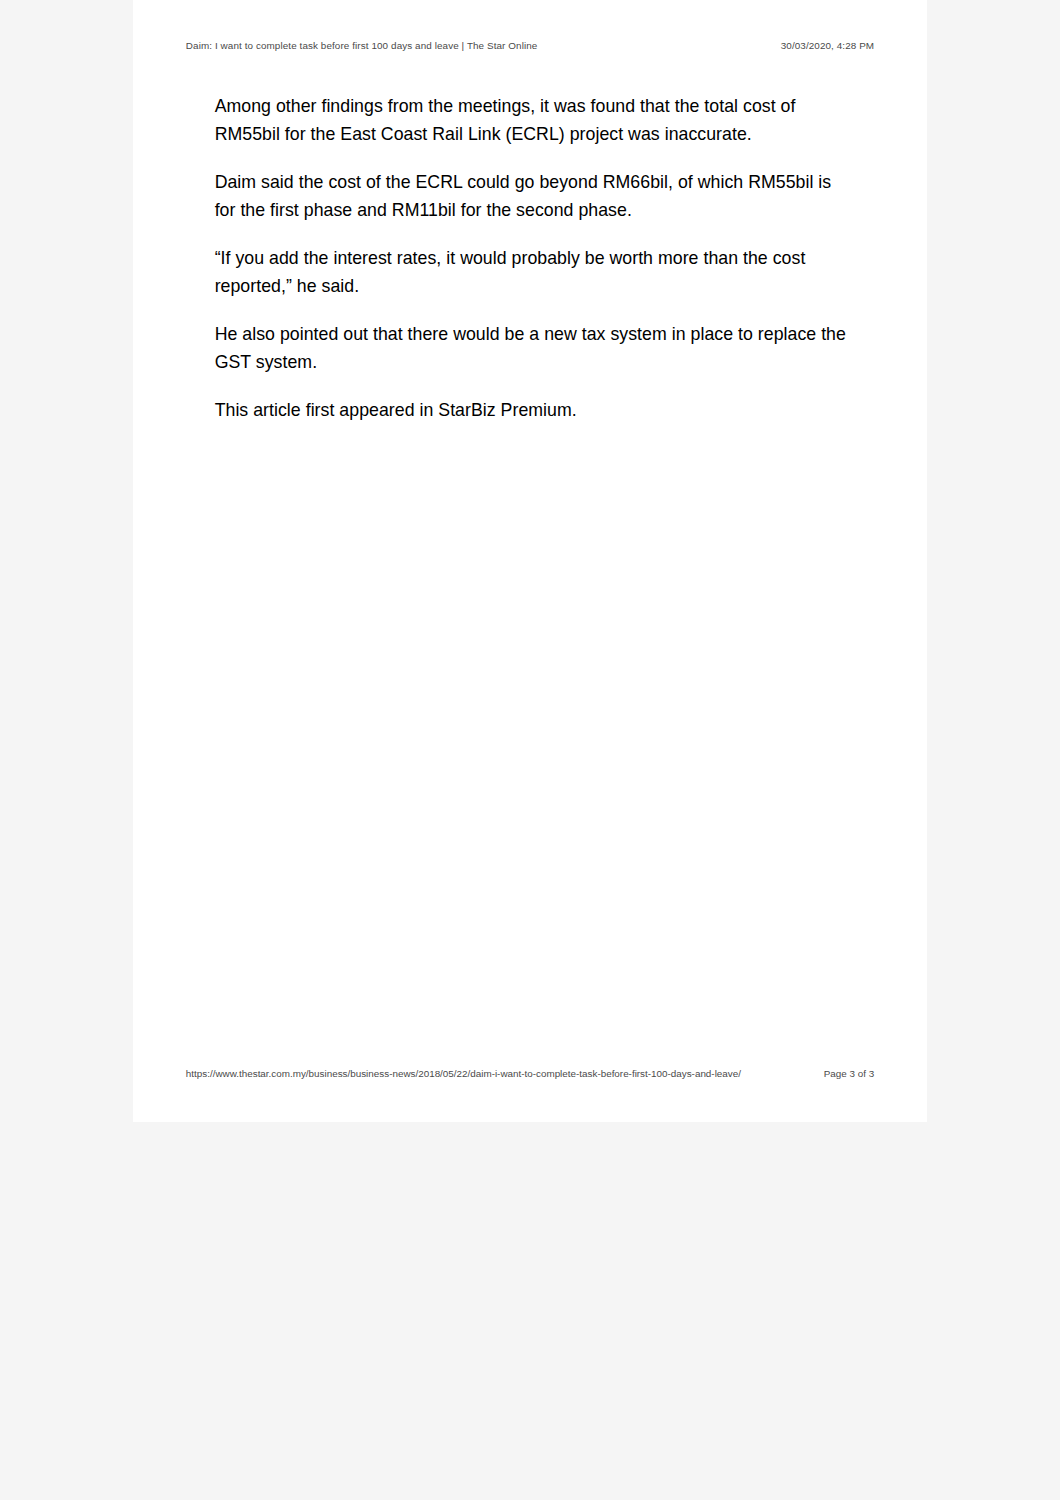Daim: I want to complete task before first 100 days and leave | The Star Online
30/03/2020, 4:28 PM
Among other findings from the meetings, it was found that the total cost of RM55bil for the East Coast Rail Link (ECRL) project was inaccurate.
Daim said the cost of the ECRL could go beyond RM66bil, of which RM55bil is for the first phase and RM11bil for the second phase.
“If you add the interest rates, it would probably be worth more than the cost reported,” he said.
He also pointed out that there would be a new tax system in place to replace the GST system.
This article first appeared in StarBiz Premium.
https://www.thestar.com.my/business/business-news/2018/05/22/daim-i-want-to-complete-task-before-first-100-days-and-leave/
Page 3 of 3